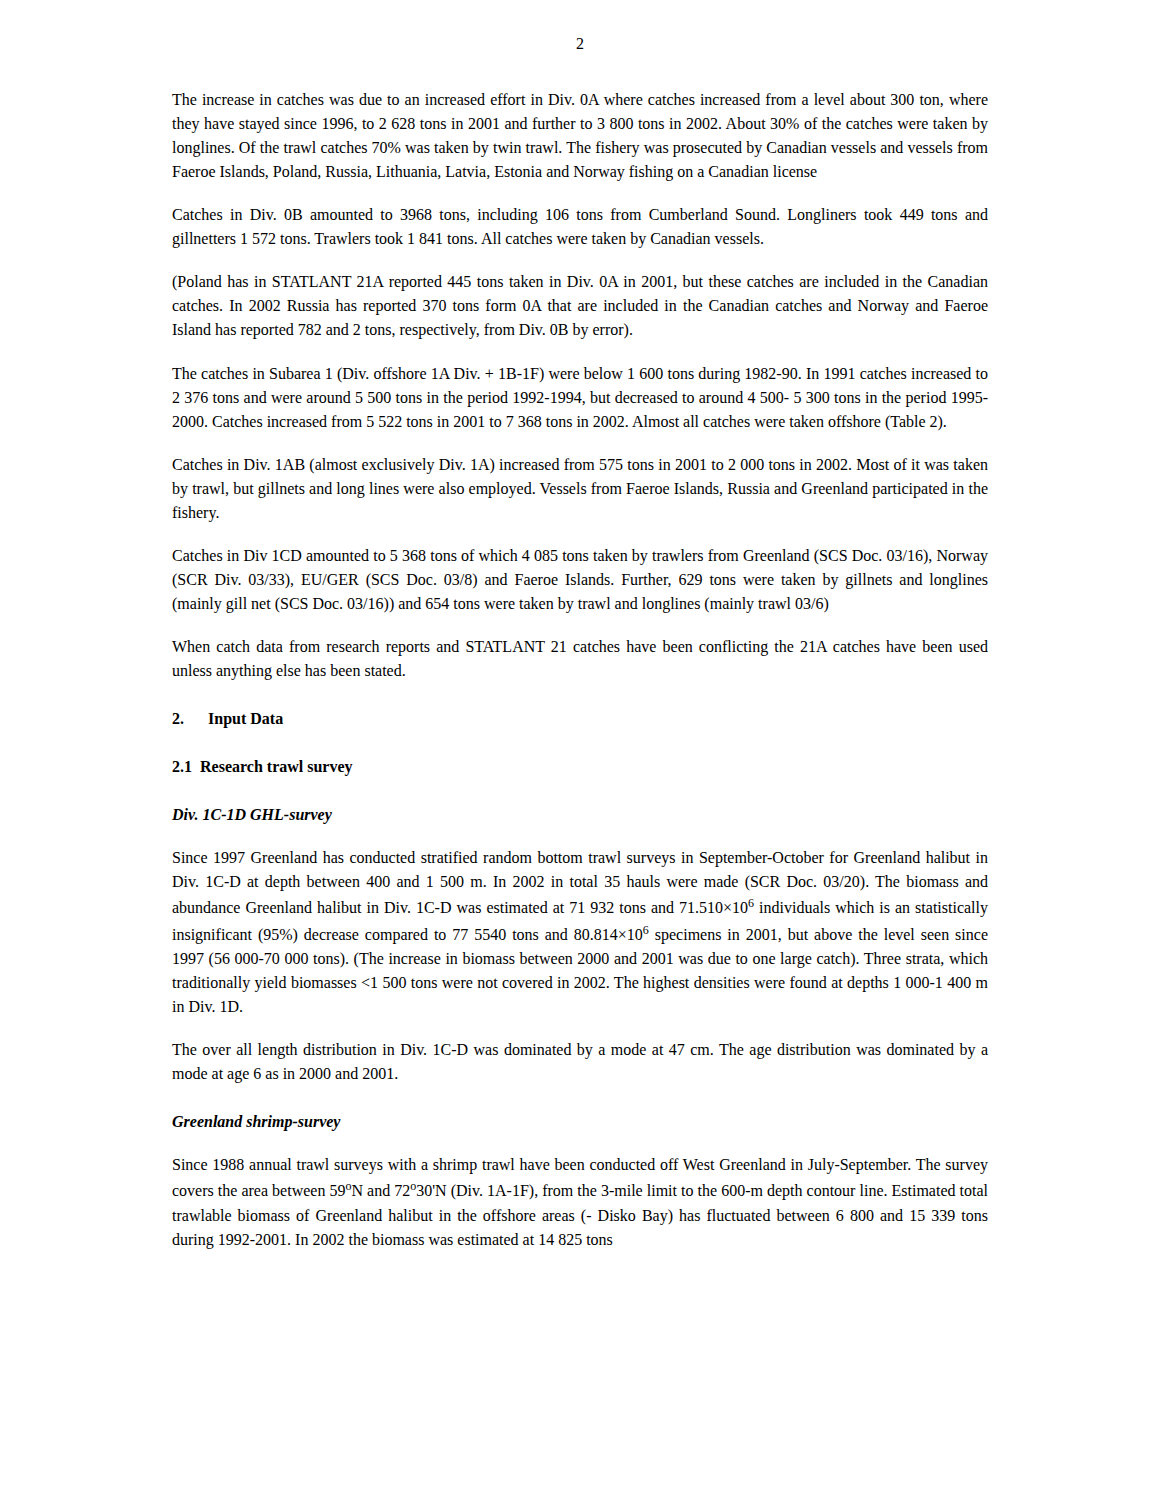2
The increase in catches was due to an increased effort in Div. 0A where catches increased from a level about 300 ton, where they have stayed since 1996, to 2 628 tons in 2001 and further to 3 800 tons in 2002. About 30% of the catches were taken by longlines. Of the trawl catches 70% was taken by twin trawl. The fishery was prosecuted by Canadian vessels and vessels from Faeroe Islands, Poland, Russia, Lithuania, Latvia, Estonia and Norway fishing on a Canadian license
Catches in Div. 0B amounted to 3968 tons, including 106 tons from Cumberland Sound. Longliners took 449 tons and gillnetters 1 572 tons. Trawlers took 1 841 tons. All catches were taken by Canadian vessels.
(Poland has in STATLANT 21A reported 445 tons taken in Div. 0A in 2001, but these catches are included in the Canadian catches. In 2002 Russia has reported 370 tons form 0A that are included in the Canadian catches and Norway and Faeroe Island has reported 782 and 2 tons, respectively, from Div. 0B by error).
The catches in Subarea 1 (Div. offshore 1A Div. + 1B-1F) were below 1 600 tons during 1982-90. In 1991 catches increased to 2 376 tons and were around 5 500 tons in the period 1992-1994, but decreased to around 4 500- 5 300 tons in the period 1995-2000. Catches increased from 5 522 tons in 2001 to 7 368 tons in 2002. Almost all catches were taken offshore (Table 2).
Catches in Div. 1AB (almost exclusively Div. 1A) increased from 575 tons in 2001 to 2 000 tons in 2002. Most of it was taken by trawl, but gillnets and long lines were also employed. Vessels from Faeroe Islands, Russia and Greenland participated in the fishery.
Catches in Div 1CD amounted to 5 368 tons of which 4 085 tons taken by trawlers from Greenland (SCS Doc. 03/16), Norway (SCR Div. 03/33), EU/GER (SCS Doc. 03/8) and Faeroe Islands. Further, 629 tons were taken by gillnets and longlines (mainly gill net (SCS Doc. 03/16)) and 654 tons were taken by trawl and longlines (mainly trawl 03/6)
When catch data from research reports and STATLANT 21 catches have been conflicting the 21A catches have been used unless anything else has been stated.
2. Input Data
2.1 Research trawl survey
Div. 1C-1D GHL-survey
Since 1997 Greenland has conducted stratified random bottom trawl surveys in September-October for Greenland halibut in Div. 1C-D at depth between 400 and 1 500 m. In 2002 in total 35 hauls were made (SCR Doc. 03/20). The biomass and abundance Greenland halibut in Div. 1C-D was estimated at 71 932 tons and 71.510×106 individuals which is an statistically insignificant (95%) decrease compared to 77 5540 tons and 80.814×106 specimens in 2001, but above the level seen since 1997 (56 000-70 000 tons). (The increase in biomass between 2000 and 2001 was due to one large catch). Three strata, which traditionally yield biomasses <1 500 tons were not covered in 2002. The highest densities were found at depths 1 000-1 400 m in Div. 1D.
The over all length distribution in Div. 1C-D was dominated by a mode at 47 cm. The age distribution was dominated by a mode at age 6 as in 2000 and 2001.
Greenland shrimp-survey
Since 1988 annual trawl surveys with a shrimp trawl have been conducted off West Greenland in July-September. The survey covers the area between 59oN and 72o30'N (Div. 1A-1F), from the 3-mile limit to the 600-m depth contour line. Estimated total trawlable biomass of Greenland halibut in the offshore areas (- Disko Bay) has fluctuated between 6 800 and 15 339 tons during 1992-2001. In 2002 the biomass was estimated at 14 825 tons